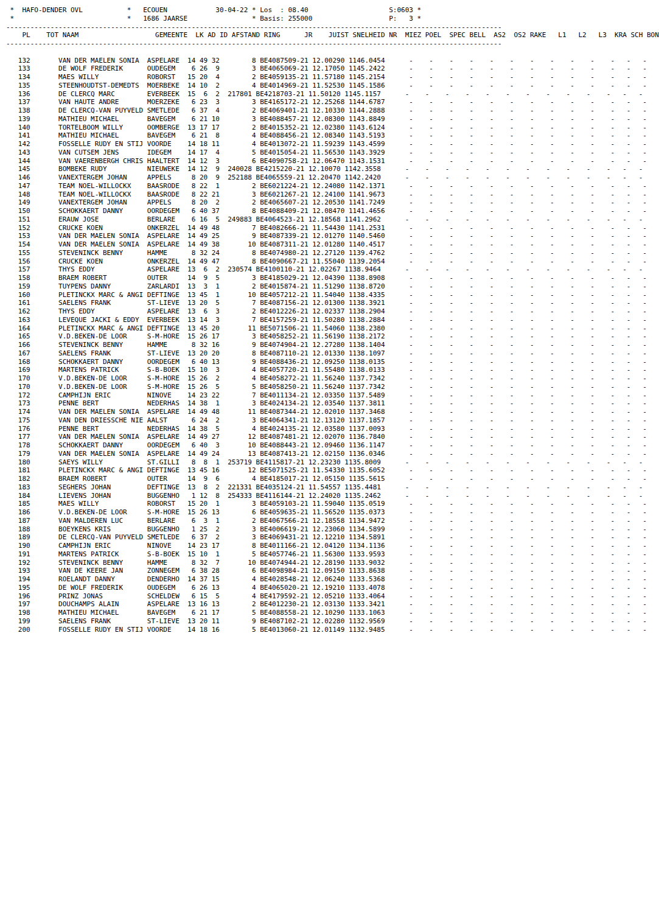*  HAFO-DENDER OVL           *   ECOUEN            30-04-22 * Los  : 08.40                    S:0603 *
 *                            *   1686 JAARSE                * Basis: 255000                   P:   3 *
---------------------------------------------------------------------------------------------------------------------------
    PL    TOT NAAM                   GEMEENTE  LK AD ID AFSTAND RING      JR    JUIST SNELHEID NR  MIEZ POEL  SPEC BELL  AS2  OS2 RAKE   L1   L2   L3  KRA SCH BON
---------------------------------------------------------------------------------------------------------------------------

   132       VAN DER MAELEN SONIA  ASPELARE  14 49 32        8 BE4087509-21 12.00290 1146.0454      -    -    -    -    -    -    -    -    -    -    -   -   -
   133       DE WOLF FREDERIK      OUDEGEM    6 26  9        3 BE4065069-21 12.17050 1145.2422      -    -    -    -    -    -    -    -    -    -    -   -   -
   134       MAES WILLY            ROBORST   15 20  4        2 BE4059135-21 11.57180 1145.2154      -    -    -    -    -    -    -    -    -    -    -   -   -
   135       STEENHOUDTST-DEMEDTS  MOERBEKE  14 10  2        4 BE4014969-21 11.52530 1145.1586      -    -    -    -    -    -    -    -    -    -    -   -   -
   136       DE CLERCQ MARC        EVERBEEK  15  6  2  217801 BE4218703-21 11.50120 1145.1157      -    -    -    -    -    -    -    -    -    -    -   -   -
   137       VAN HAUTE ANDRE       MOERZEKE   6 23  3        3 BE4165172-21 12.25268 1144.6787      -    -    -    -    -    -    -    -    -    -    -   -   -
   138       DE CLERCQ-VAN PUYVELD SMETLEDE   6 37  4        2 BE4069401-21 12.10330 1144.2888      -    -    -    -    -    -    -    -    -    -    -   -   -
   139       MATHIEU MICHAEL       BAVEGEM    6 21 10        3 BE4088457-21 12.08300 1143.8849      -    -    -    -    -    -    -    -    -    -    -   -   -
   140       TORTELBOOM WILLY      OOMBERGE  13 17 17        2 BE4015352-21 12.02380 1143.6124      -    -    -    -    -    -    -    -    -    -    -   -   -
   141       MATHIEU MICHAEL       BAVEGEM    6 21  8        4 BE4088456-21 12.08340 1143.5193      -    -    -    -    -    -    -    -    -    -    -   -   -
   142       FOSSELLE RUDY EN STIJ VOORDE    14 18 11        4 BE4013072-21 11.59239 1143.4599      -    -    -    -    -    -    -    -    -    -    -   -   -
   143       VAN CUTSEM JENS       IDEGEM    14 17  4        5 BE4015054-21 11.56530 1143.3929      -    -    -    -    -    -    -    -    -    -    -   -   -
   144       VAN VAERENBERGH CHRIS HAALTERT  14 12  3        6 BE4090758-21 12.06470 1143.1531      -    -    -    -    -    -    -    -    -    -    -   -   -
   145       BOMBEKE RUDY          NIEUWEKE  14 12  9  240028 BE4215220-21 12.10070 1142.3558      -    -    -    -    -    -    -    -    -    -    -   -   -
   146       VANEXTERGEM JOHAN     APPELS     8 20  9  252188 BE4065559-21 12.20470 1142.2420      -    -    -    -    -    -    -    -    -    -    -   -   -
   147       TEAM NOEL-WILLOCKX    BAASRODE   8 22  1        2 BE6021224-21 12.24080 1142.1371      -    -    -    -    -    -    -    -    -    -    -   -   -
   148       TEAM NOEL-WILLOCKX    BAASRODE   8 22 21        3 BE6021267-21 12.24100 1141.9673      -    -    -    -    -    -    -    -    -    -    -   -   -
   149       VANEXTERGEM JOHAN     APPELS     8 20  2        2 BE4065607-21 12.20530 1141.7249      -    -    -    -    -    -    -    -    -    -    -   -   -
   150       SCHOKKAERT DANNY      OORDEGEM   6 40 37        8 BE4088409-21 12.08470 1141.4656      -    -    -    -    -    -    -    -    -    -    -   -   -
   151       ERAUW JOSE            BERLARE    6 16  5  249883 BE4064523-21 12.18568 1141.2962      -    -    -    -    -    -    -    -    -    -    -   -   -
   152       CRUCKE KOEN           ONKERZEL  14 49 48        7 BE4082666-21 11.54430 1141.2531      -    -    -    -    -    -    -    -    -    -    -   -   -
   153       VAN DER MAELEN SONIA  ASPELARE  14 49 25        9 BE4087339-21 12.01270 1140.5460      -    -    -    -    -    -    -    -    -    -    -   -   -
   154       VAN DER MAELEN SONIA  ASPELARE  14 49 38       10 BE4087311-21 12.01280 1140.4517      -    -    -    -    -    -    -    -    -    -    -   -   -
   155       STEVENINCK BENNY      HAMME      8 32 24        8 BE4074980-21 12.27120 1139.4762      -    -    -    -    -    -    -    -    -    -    -   -   -
   156       CRUCKE KOEN           ONKERZEL  14 49 47        8 BE4090667-21 11.55040 1139.2054      -    -    -    -    -    -    -    -    -    -    -   -   -
   157       THYS EDDY             ASPELARE  13  6  2  230574 BE4100110-21 12.02267 1138.9464      -    -    -    -    -    -    -    -    -    -    -   -   -
   158       BRAEM ROBERT          OUTER     14  9  5        3 BE4185029-21 12.04390 1138.8908      -    -    -    -    -    -    -    -    -    -    -   -   -
   159       TUYPENS DANNY         ZARLARDI  13  3  1        2 BE4015874-21 11.51290 1138.8720      -    -    -    -    -    -    -    -    -    -    -   -   -
   160       PLETINCKX MARC & ANGI DEFTINGE  13 45  1       10 BE4057212-21 11.54040 1138.4335      -    -    -    -    -    -    -    -    -    -    -   -   -
   161       SAELENS FRANK         ST-LIEVE  13 20  5        7 BE4087156-21 12.01300 1138.3921      -    -    -    -    -    -    -    -    -    -    -   -   -
   162       THYS EDDY             ASPELARE  13  6  3        2 BE4012226-21 12.02337 1138.2904      -    -    -    -    -    -    -    -    -    -    -   -   -
   163       LEVEQUE JACKI & EDDY  EVERBEEK  13 14  3        7 BE4157259-21 11.50280 1138.2884      -    -    -    -    -    -    -    -    -    -    -   -   -
   164       PLETINCKX MARC & ANGI DEFTINGE  13 45 20       11 BE5071506-21 11.54060 1138.2380      -    -    -    -    -    -    -    -    -    -    -   -   -
   165       V.D.BEKEN-DE LOOR     S-M-HORE  15 26 17        3 BE4058252-21 11.56190 1138.2172      -    -    -    -    -    -    -    -    -    -    -   -   -
   166       STEVENINCK BENNY      HAMME      8 32 16        9 BE4074904-21 12.27280 1138.1404      -    -    -    -    -    -    -    -    -    -    -   -   -
   167       SAELENS FRANK         ST-LIEVE  13 20 20        8 BE4087110-21 12.01330 1138.1097      -    -    -    -    -    -    -    -    -    -    -   -   -
   168       SCHOKKAERT DANNY      OORDEGEM   6 40 13        9 BE4088436-21 12.09250 1138.0135      -    -    -    -    -    -    -    -    -    -    -   -   -
   169       MARTENS PATRICK       S-B-BOEK  15 10  3        4 BE4057720-21 11.55480 1138.0133      -    -    -    -    -    -    -    -    -    -    -   -   -
   170       V.D.BEKEN-DE LOOR     S-M-HORE  15 26  2        4 BE4058272-21 11.56240 1137.7342      -    -    -    -    -    -    -    -    -    -    -   -   -
   170       V.D.BEKEN-DE LOOR     S-M-HORE  15 26  5        5 BE4058250-21 11.56240 1137.7342      -    -    -    -    -    -    -    -    -    -    -   -   -
   172       CAMPHIJN ERIC         NINOVE    14 23 22        7 BE4011134-21 12.03350 1137.5489      -    -    -    -    -    -    -    -    -    -    -   -   -
   173       PENNE BERT            NEDERHAS  14 38  1        3 BE4024134-21 12.03540 1137.3811      -    -    -    -    -    -    -    -    -    -    -   -   -
   174       VAN DER MAELEN SONIA  ASPELARE  14 49 48       11 BE4087344-21 12.02010 1137.3468      -    -    -    -    -    -    -    -    -    -    -   -   -
   175       VAN DEN DRIESSCHE NIE AALST      6 24  2        3 BE4064341-21 12.13120 1137.1857      -    -    -    -    -    -    -    -    -    -    -   -   -
   176       PENNE BERT            NEDERHAS  14 38  5        4 BE4024135-21 12.03580 1137.0093      -    -    -    -    -    -    -    -    -    -    -   -   -
   177       VAN DER MAELEN SONIA  ASPELARE  14 49 27       12 BE4087481-21 12.02070 1136.7840      -    -    -    -    -    -    -    -    -    -    -   -   -
   178       SCHOKKAERT DANNY      OORDEGEM   6 40  3       10 BE4088443-21 12.09460 1136.1147      -    -    -    -    -    -    -    -    -    -    -   -   -
   179       VAN DER MAELEN SONIA  ASPELARE  14 49 24       13 BE4087413-21 12.02150 1136.0346      -    -    -    -    -    -    -    -    -    -    -   -   -
   180       SAEYS WILLY           ST.GILLI   8  8  1  253719 BE4115817-21 12.23230 1135.8009      -    -    -    -    -    -    -    -    -    -    -   -   -
   181       PLETINCKX MARC & ANGI DEFTINGE  13 45 16       12 BE5071525-21 11.54330 1135.6052      -    -    -    -    -    -    -    -    -    -    -   -   -
   182       BRAEM ROBERT          OUTER     14  9  6        4 BE4185017-21 12.05150 1135.5615      -    -    -    -    -    -    -    -    -    -    -   -   -
   183       SEGHERS JOHAN         DEFTINGE  13  8  2  221331 BE4035124-21 11.54557 1135.4481      -    -    -    -    -    -    -    -    -    -    -   -   -
   184       LIEVENS JOHAN         BUGGENHO   1 12  8  254333 BE4116144-21 12.24020 1135.2462      -    -    -    -    -    -    -    -    -    -    -   -   -
   185       MAES WILLY            ROBORST   15 20  1        3 BE4059103-21 11.59040 1135.0519      -    -    -    -    -    -    -    -    -    -    -   -   -
   186       V.D.BEKEN-DE LOOR     S-M-HORE  15 26 13        6 BE4059635-21 11.56520 1135.0373      -    -    -    -    -    -    -    -    -    -    -   -   -
   187       VAN MALDEREN LUC      BERLARE    6  3  1        2 BE4067566-21 12.18558 1134.9472      -    -    -    -    -    -    -    -    -    -    -   -   -
   188       BOEYKENS KRIS         BUGGENHO   1 25  2        3 BE4006619-21 12.23060 1134.5899      -    -    -    -    -    -    -    -    -    -    -   -   -
   189       DE CLERCQ-VAN PUYVELD SMETLEDE   6 37  2        3 BE4069431-21 12.12210 1134.5891      -    -    -    -    -    -    -    -    -    -    -   -   -
   190       CAMPHIJN ERIC         NINOVE    14 23 17        8 BE4011166-21 12.04120 1134.1136      -    -    -    -    -    -    -    -    -    -    -   -   -
   191       MARTENS PATRICK       S-B-BOEK  15 10  1        5 BE4057746-21 11.56300 1133.9593      -    -    -    -    -    -    -    -    -    -    -   -   -
   192       STEVENINCK BENNY      HAMME      8 32  7       10 BE4074944-21 12.28190 1133.9032      -    -    -    -    -    -    -    -    -    -    -   -   -
   193       VAN DE KEERE JAN      ZONNEGEM   6 38 28        6 BE4098984-21 12.09150 1133.8638      -    -    -    -    -    -    -    -    -    -    -   -   -
   194       ROELANDT DANNY        DENDERHO  14 37 15        4 BE4028548-21 12.06240 1133.5368      -    -    -    -    -    -    -    -    -    -    -   -   -
   195       DE WOLF FREDERIK      OUDEGEM    6 26 13        4 BE4065020-21 12.19210 1133.4078      -    -    -    -    -    -    -    -    -    -    -   -   -
   196       PRINZ JONAS           SCHELDEW   6 15  5        4 BE4179592-21 12.05210 1133.4064      -    -    -    -    -    -    -    -    -    -    -   -   -
   197       DOUCHAMPS ALAIN       ASPELARE  13 16 13        2 BE4012230-21 12.03130 1133.3421      -    -    -    -    -    -    -    -    -    -    -   -   -
   198       MATHIEU MICHAEL       BAVEGEM    6 21 17        5 BE4088558-21 12.10290 1133.1063      -    -    -    -    -    -    -    -    -    -    -   -   -
   199       SAELENS FRANK         ST-LIEVE  13 20 11        9 BE4087102-21 12.02280 1132.9569      -    -    -    -    -    -    -    -    -    -    -   -   -
   200       FOSSELLE RUDY EN STIJ VOORDE    14 18 16        5 BE4013060-21 12.01149 1132.9485      -    -    -    -    -    -    -    -    -    -    -   -   -